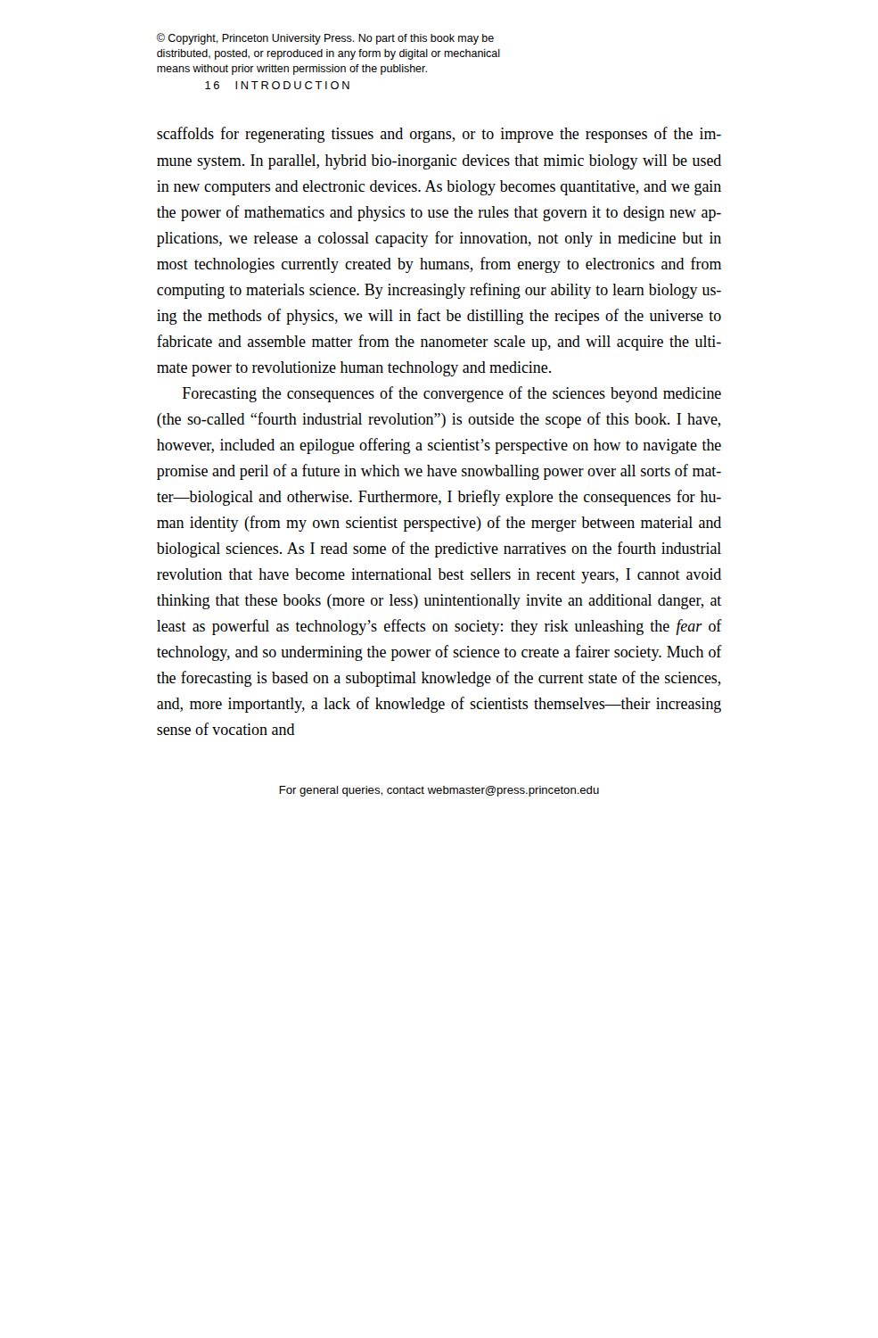© Copyright, Princeton University Press. No part of this book may be distributed, posted, or reproduced in any form by digital or mechanical means without prior written permission of the publisher.
16 Introduction
scaffolds for regenerating tissues and organs, or to improve the responses of the immune system. In parallel, hybrid bio-inorganic devices that mimic biology will be used in new computers and electronic devices. As biology becomes quantitative, and we gain the power of mathematics and physics to use the rules that govern it to design new applications, we release a colossal capacity for innovation, not only in medicine but in most technologies currently created by humans, from energy to electronics and from computing to materials science. By increasingly refining our ability to learn biology using the methods of physics, we will in fact be distilling the recipes of the universe to fabricate and assemble matter from the nanometer scale up, and will acquire the ultimate power to revolutionize human technology and medicine.
Forecasting the consequences of the convergence of the sciences beyond medicine (the so-called “fourth industrial revolution”) is outside the scope of this book. I have, however, included an epilogue offering a scientist’s perspective on how to navigate the promise and peril of a future in which we have snowballing power over all sorts of matter—biological and otherwise. Furthermore, I briefly explore the consequences for human identity (from my own scientist perspective) of the merger between material and biological sciences. As I read some of the predictive narratives on the fourth industrial revolution that have become international best sellers in recent years, I cannot avoid thinking that these books (more or less) unintentionally invite an additional danger, at least as powerful as technology’s effects on society: they risk unleashing the fear of technology, and so undermining the power of science to create a fairer society. Much of the forecasting is based on a suboptimal knowledge of the current state of the sciences, and, more importantly, a lack of knowledge of scientists themselves—their increasing sense of vocation and
For general queries, contact webmaster@press.princeton.edu